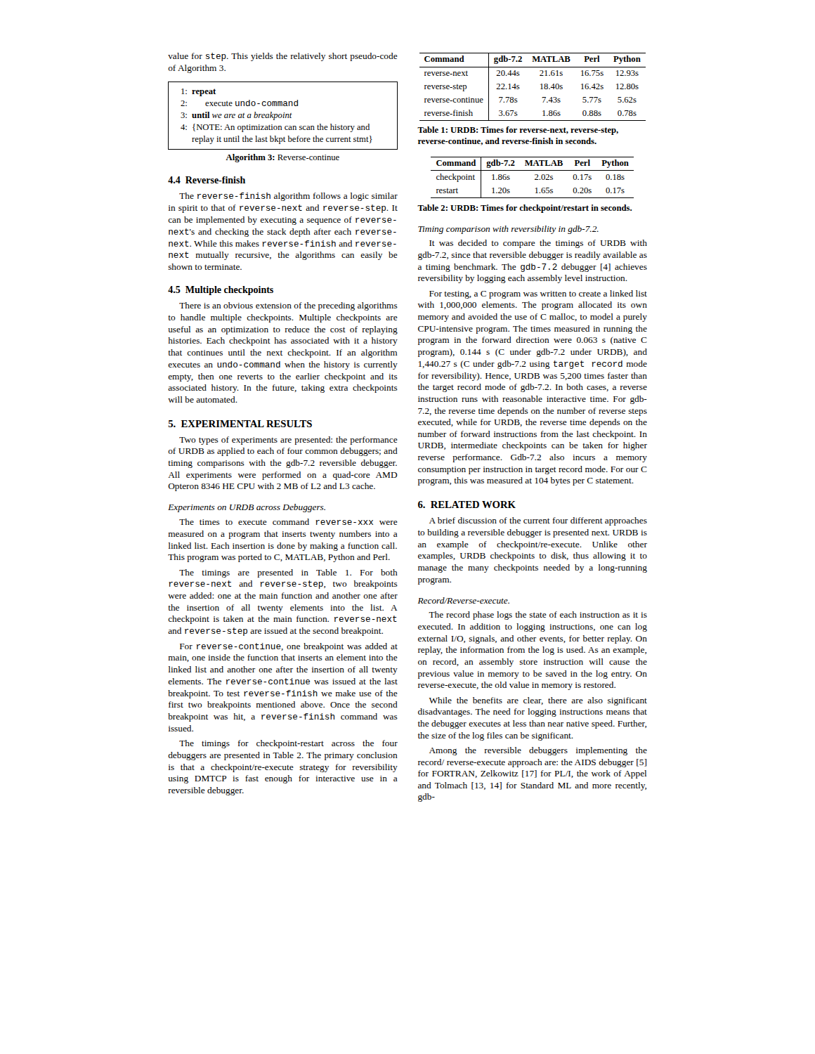value for step. This yields the relatively short pseudo-code of Algorithm 3.
repeat
execute undo-command
until we are at a breakpoint
{NOTE: An optimization can scan the history and replay it until the last bkpt before the current stmt}
Algorithm 3: Reverse-continue
4.4 Reverse-finish
The reverse-finish algorithm follows a logic similar in spirit to that of reverse-next and reverse-step. It can be implemented by executing a sequence of reverse-next's and checking the stack depth after each reverse-next. While this makes reverse-finish and reverse-next mutually recursive, the algorithms can easily be shown to terminate.
4.5 Multiple checkpoints
There is an obvious extension of the preceding algorithms to handle multiple checkpoints. Multiple checkpoints are useful as an optimization to reduce the cost of replaying histories. Each checkpoint has associated with it a history that continues until the next checkpoint. If an algorithm executes an undo-command when the history is currently empty, then one reverts to the earlier checkpoint and its associated history. In the future, taking extra checkpoints will be automated.
5. EXPERIMENTAL RESULTS
Two types of experiments are presented: the performance of URDB as applied to each of four common debuggers; and timing comparisons with the gdb-7.2 reversible debugger. All experiments were performed on a quad-core AMD Opteron 8346 HE CPU with 2 MB of L2 and L3 cache.
Experiments on URDB across Debuggers.
The times to execute command reverse-xxx were measured on a program that inserts twenty numbers into a linked list. Each insertion is done by making a function call. This program was ported to C, MATLAB, Python and Perl.
The timings are presented in Table 1. For both reverse-next and reverse-step, two breakpoints were added: one at the main function and another one after the insertion of all twenty elements into the list. A checkpoint is taken at the main function. reverse-next and reverse-step are issued at the second breakpoint.
For reverse-continue, one breakpoint was added at main, one inside the function that inserts an element into the linked list and another one after the insertion of all twenty elements. The reverse-continue was issued at the last breakpoint. To test reverse-finish we make use of the first two breakpoints mentioned above. Once the second breakpoint was hit, a reverse-finish command was issued.
The timings for checkpoint-restart across the four debuggers are presented in Table 2. The primary conclusion is that a checkpoint/re-execute strategy for reversibility using DMTCP is fast enough for interactive use in a reversible debugger.
| Command | gdb-7.2 | MATLAB | Perl | Python |
| --- | --- | --- | --- | --- |
| reverse-next | 20.44s | 21.61s | 16.75s | 12.93s |
| reverse-step | 22.14s | 18.40s | 16.42s | 12.80s |
| reverse-continue | 7.78s | 7.43s | 5.77s | 5.62s |
| reverse-finish | 3.67s | 1.86s | 0.88s | 0.78s |
Table 1: URDB: Times for reverse-next, reverse-step, reverse-continue, and reverse-finish in seconds.
| Command | gdb-7.2 | MATLAB | Perl | Python |
| --- | --- | --- | --- | --- |
| checkpoint | 1.86s | 2.02s | 0.17s | 0.18s |
| restart | 1.20s | 1.65s | 0.20s | 0.17s |
Table 2: URDB: Times for checkpoint/restart in seconds.
Timing comparison with reversibility in gdb-7.2.
It was decided to compare the timings of URDB with gdb-7.2, since that reversible debugger is readily available as a timing benchmark. The gdb-7.2 debugger [4] achieves reversibility by logging each assembly level instruction.
For testing, a C program was written to create a linked list with 1,000,000 elements. The program allocated its own memory and avoided the use of C malloc, to model a purely CPU-intensive program. The times measured in running the program in the forward direction were 0.063 s (native C program), 0.144 s (C under gdb-7.2 under URDB), and 1,440.27 s (C under gdb-7.2 using target record mode for reversibility). Hence, URDB was 5,200 times faster than the target record mode of gdb-7.2. In both cases, a reverse instruction runs with reasonable interactive time. For gdb-7.2, the reverse time depends on the number of reverse steps executed, while for URDB, the reverse time depends on the number of forward instructions from the last checkpoint. In URDB, intermediate checkpoints can be taken for higher reverse performance. Gdb-7.2 also incurs a memory consumption per instruction in target record mode. For our C program, this was measured at 104 bytes per C statement.
6. RELATED WORK
A brief discussion of the current four different approaches to building a reversible debugger is presented next. URDB is an example of checkpoint/re-execute. Unlike other examples, URDB checkpoints to disk, thus allowing it to manage the many checkpoints needed by a long-running program.
Record/Reverse-execute.
The record phase logs the state of each instruction as it is executed. In addition to logging instructions, one can log external I/O, signals, and other events, for better replay. On replay, the information from the log is used. As an example, on record, an assembly store instruction will cause the previous value in memory to be saved in the log entry. On reverse-execute, the old value in memory is restored.
While the benefits are clear, there are also significant disadvantages. The need for logging instructions means that the debugger executes at less than near native speed. Further, the size of the log files can be significant.
Among the reversible debuggers implementing the record/ reverse-execute approach are: the AIDS debugger [5] for FORTRAN, Zelkowitz [17] for PL/I, the work of Appel and Tolmach [13, 14] for Standard ML and more recently, gdb-